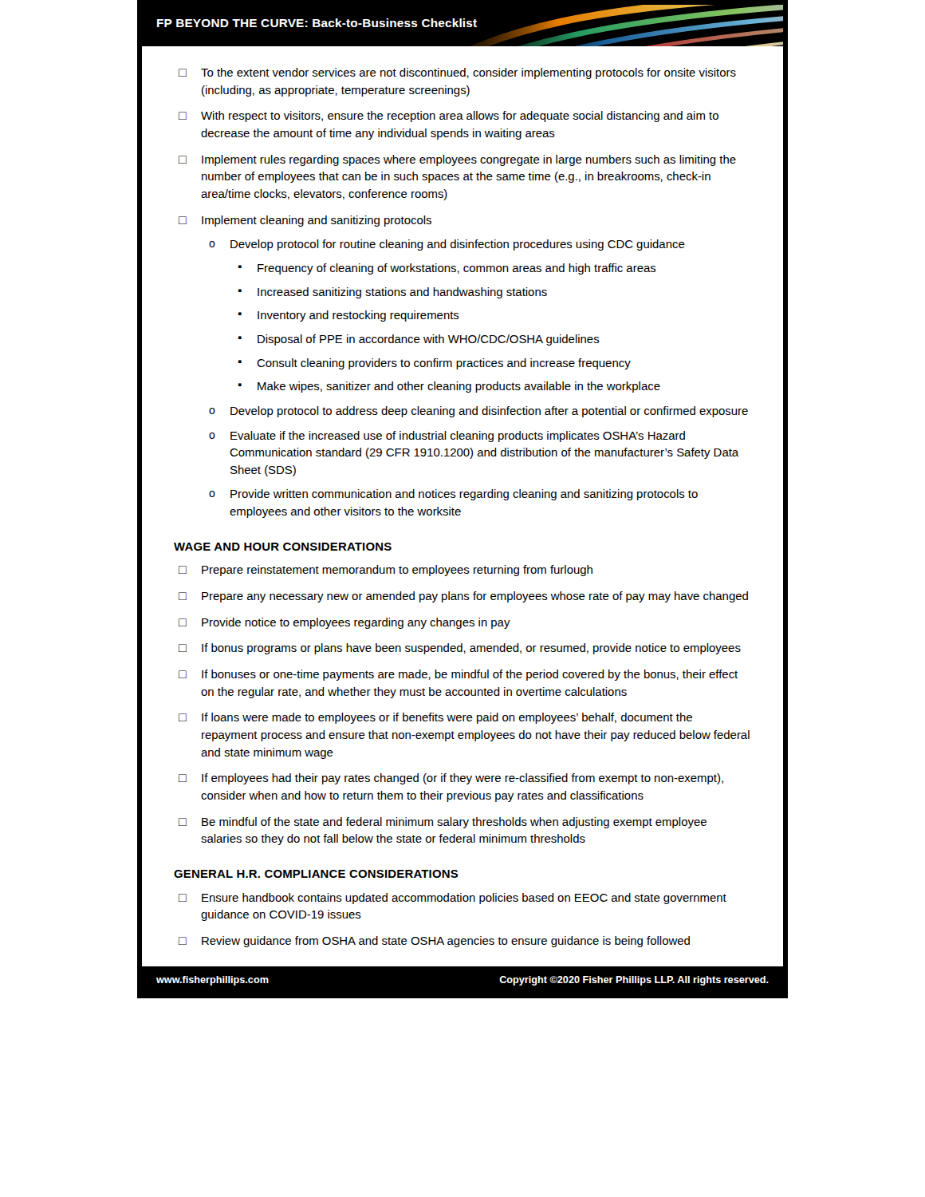FP BEYOND THE CURVE: Back-to-Business Checklist
To the extent vendor services are not discontinued, consider implementing protocols for onsite visitors (including, as appropriate, temperature screenings)
With respect to visitors, ensure the reception area allows for adequate social distancing and aim to decrease the amount of time any individual spends in waiting areas
Implement rules regarding spaces where employees congregate in large numbers such as limiting the number of employees that can be in such spaces at the same time (e.g., in breakrooms, check-in area/time clocks, elevators, conference rooms)
Implement cleaning and sanitizing protocols
Develop protocol for routine cleaning and disinfection procedures using CDC guidance
Frequency of cleaning of workstations, common areas and high traffic areas
Increased sanitizing stations and handwashing stations
Inventory and restocking requirements
Disposal of PPE in accordance with WHO/CDC/OSHA guidelines
Consult cleaning providers to confirm practices and increase frequency
Make wipes, sanitizer and other cleaning products available in the workplace
Develop protocol to address deep cleaning and disinfection after a potential or confirmed exposure
Evaluate if the increased use of industrial cleaning products implicates OSHA’s Hazard Communication standard (29 CFR 1910.1200) and distribution of the manufacturer’s Safety Data Sheet (SDS)
Provide written communication and notices regarding cleaning and sanitizing protocols to employees and other visitors to the worksite
WAGE AND HOUR CONSIDERATIONS
Prepare reinstatement memorandum to employees returning from furlough
Prepare any necessary new or amended pay plans for employees whose rate of pay may have changed
Provide notice to employees regarding any changes in pay
If bonus programs or plans have been suspended, amended, or resumed, provide notice to employees
If bonuses or one-time payments are made, be mindful of the period covered by the bonus, their effect on the regular rate, and whether they must be accounted in overtime calculations
If loans were made to employees or if benefits were paid on employees’ behalf, document the repayment process and ensure that non-exempt employees do not have their pay reduced below federal and state minimum wage
If employees had their pay rates changed (or if they were re-classified from exempt to non-exempt), consider when and how to return them to their previous pay rates and classifications
Be mindful of the state and federal minimum salary thresholds when adjusting exempt employee salaries so they do not fall below the state or federal minimum thresholds
GENERAL H.R. COMPLIANCE CONSIDERATIONS
Ensure handbook contains updated accommodation policies based on EEOC and state government guidance on COVID-19 issues
Review guidance from OSHA and state OSHA agencies to ensure guidance is being followed
www.fisherphillips.com
Copyright ©2020 Fisher Phillips LLP. All rights reserved.